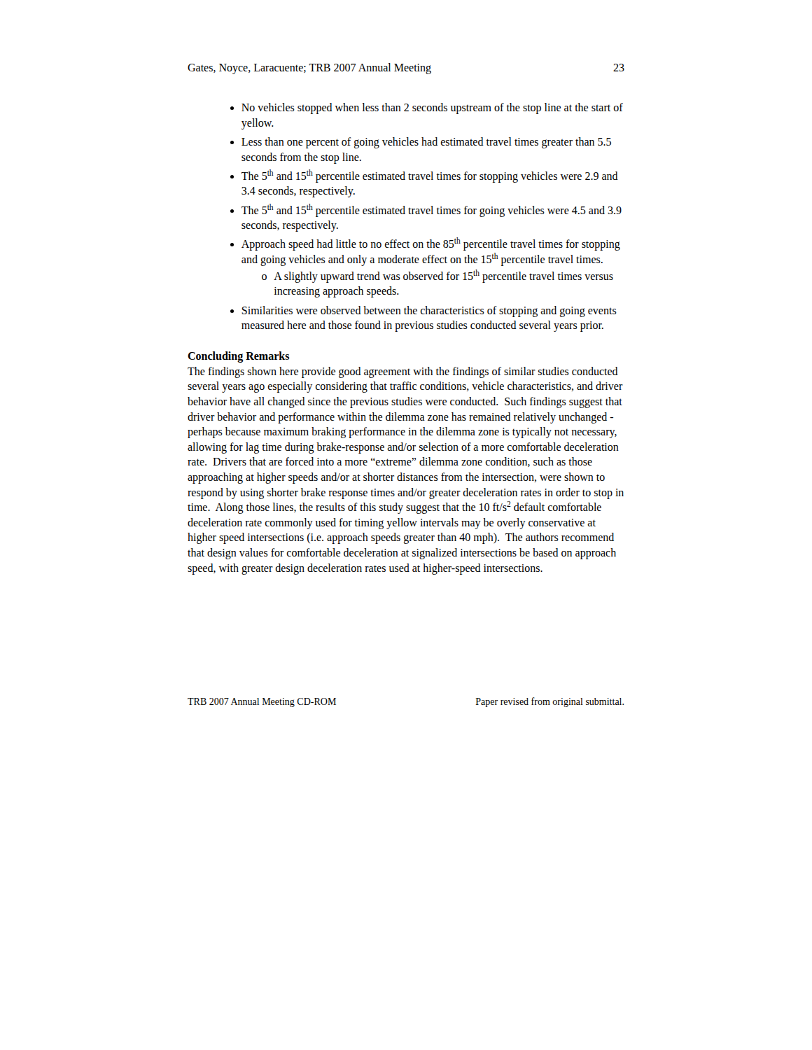Gates, Noyce, Laracuente; TRB 2007 Annual Meeting
23
No vehicles stopped when less than 2 seconds upstream of the stop line at the start of yellow.
Less than one percent of going vehicles had estimated travel times greater than 5.5 seconds from the stop line.
The 5th and 15th percentile estimated travel times for stopping vehicles were 2.9 and 3.4 seconds, respectively.
The 5th and 15th percentile estimated travel times for going vehicles were 4.5 and 3.9 seconds, respectively.
Approach speed had little to no effect on the 85th percentile travel times for stopping and going vehicles and only a moderate effect on the 15th percentile travel times.
A slightly upward trend was observed for 15th percentile travel times versus increasing approach speeds.
Similarities were observed between the characteristics of stopping and going events measured here and those found in previous studies conducted several years prior.
Concluding Remarks
The findings shown here provide good agreement with the findings of similar studies conducted several years ago especially considering that traffic conditions, vehicle characteristics, and driver behavior have all changed since the previous studies were conducted. Such findings suggest that driver behavior and performance within the dilemma zone has remained relatively unchanged - perhaps because maximum braking performance in the dilemma zone is typically not necessary, allowing for lag time during brake-response and/or selection of a more comfortable deceleration rate. Drivers that are forced into a more “extreme” dilemma zone condition, such as those approaching at higher speeds and/or at shorter distances from the intersection, were shown to respond by using shorter brake response times and/or greater deceleration rates in order to stop in time. Along those lines, the results of this study suggest that the 10 ft/s2 default comfortable deceleration rate commonly used for timing yellow intervals may be overly conservative at higher speed intersections (i.e. approach speeds greater than 40 mph). The authors recommend that design values for comfortable deceleration at signalized intersections be based on approach speed, with greater design deceleration rates used at higher-speed intersections.
TRB 2007 Annual Meeting CD-ROM
Paper revised from original submittal.